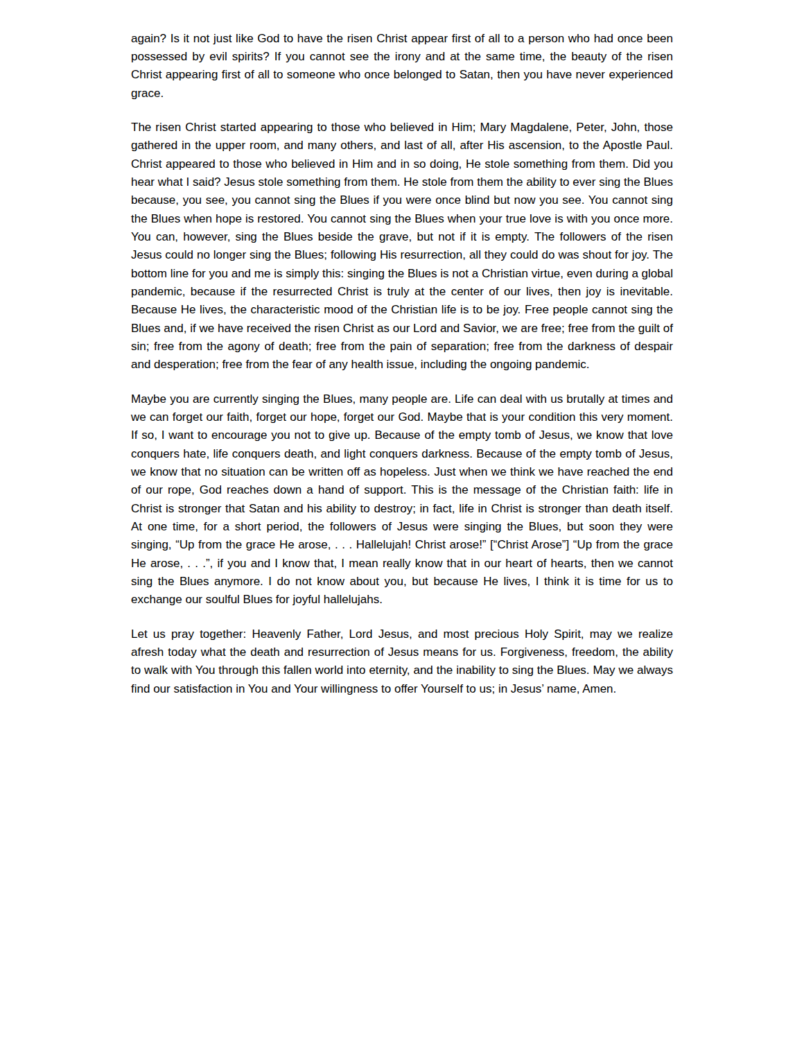again? Is it not just like God to have the risen Christ appear first of all to a person who had once been possessed by evil spirits? If you cannot see the irony and at the same time, the beauty of the risen Christ appearing first of all to someone who once belonged to Satan, then you have never experienced grace.
The risen Christ started appearing to those who believed in Him; Mary Magdalene, Peter, John, those gathered in the upper room, and many others, and last of all, after His ascension, to the Apostle Paul. Christ appeared to those who believed in Him and in so doing, He stole something from them. Did you hear what I said? Jesus stole something from them. He stole from them the ability to ever sing the Blues because, you see, you cannot sing the Blues if you were once blind but now you see. You cannot sing the Blues when hope is restored. You cannot sing the Blues when your true love is with you once more. You can, however, sing the Blues beside the grave, but not if it is empty. The followers of the risen Jesus could no longer sing the Blues; following His resurrection, all they could do was shout for joy. The bottom line for you and me is simply this: singing the Blues is not a Christian virtue, even during a global pandemic, because if the resurrected Christ is truly at the center of our lives, then joy is inevitable. Because He lives, the characteristic mood of the Christian life is to be joy. Free people cannot sing the Blues and, if we have received the risen Christ as our Lord and Savior, we are free; free from the guilt of sin; free from the agony of death; free from the pain of separation; free from the darkness of despair and desperation; free from the fear of any health issue, including the ongoing pandemic.
Maybe you are currently singing the Blues, many people are. Life can deal with us brutally at times and we can forget our faith, forget our hope, forget our God. Maybe that is your condition this very moment. If so, I want to encourage you not to give up. Because of the empty tomb of Jesus, we know that love conquers hate, life conquers death, and light conquers darkness. Because of the empty tomb of Jesus, we know that no situation can be written off as hopeless. Just when we think we have reached the end of our rope, God reaches down a hand of support. This is the message of the Christian faith: life in Christ is stronger that Satan and his ability to destroy; in fact, life in Christ is stronger than death itself. At one time, for a short period, the followers of Jesus were singing the Blues, but soon they were singing, “Up from the grace He arose, . . . Hallelujah! Christ arose!” [“Christ Arose”] “Up from the grace He arose, . . .”, if you and I know that, I mean really know that in our heart of hearts, then we cannot sing the Blues anymore. I do not know about you, but because He lives, I think it is time for us to exchange our soulful Blues for joyful hallelujahs.
Let us pray together: Heavenly Father, Lord Jesus, and most precious Holy Spirit, may we realize afresh today what the death and resurrection of Jesus means for us. Forgiveness, freedom, the ability to walk with You through this fallen world into eternity, and the inability to sing the Blues. May we always find our satisfaction in You and Your willingness to offer Yourself to us; in Jesus’ name, Amen.